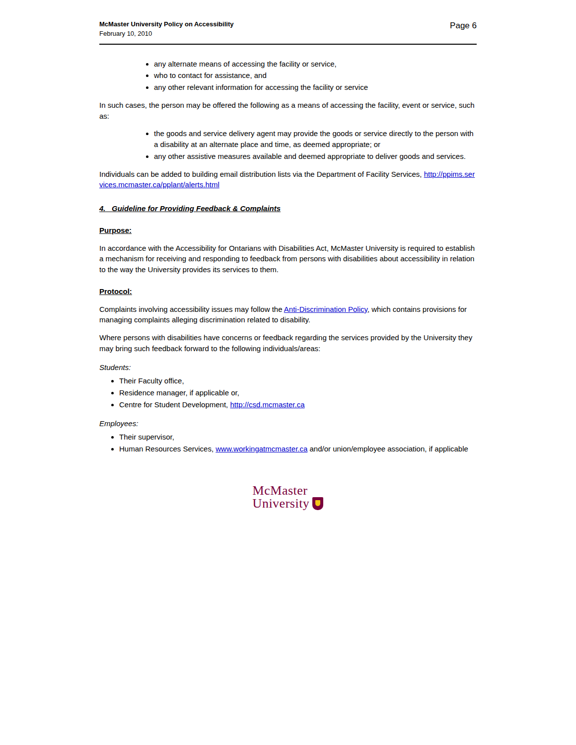McMaster University Policy on Accessibility
February 10, 2010
Page 6
any alternate means of accessing the facility or service,
who to contact for assistance, and
any other relevant information for accessing the facility or service
In such cases, the person may be offered the following as a means of accessing the facility, event or service, such as:
the goods and service delivery agent may provide the goods or service directly to the person with a disability at an alternate place and time, as deemed appropriate; or
any other assistive measures available and deemed appropriate to deliver goods and services.
Individuals can be added to building email distribution lists via the Department of Facility Services, http://ppims.services.mcmaster.ca/pplant/alerts.html
4. Guideline for Providing Feedback & Complaints
Purpose:
In accordance with the Accessibility for Ontarians with Disabilities Act, McMaster University is required to establish a mechanism for receiving and responding to feedback from persons with disabilities about accessibility in relation to the way the University provides its services to them.
Protocol:
Complaints involving accessibility issues may follow the Anti-Discrimination Policy, which contains provisions for managing complaints alleging discrimination related to disability.
Where persons with disabilities have concerns or feedback regarding the services provided by the University they may bring such feedback forward to the following individuals/areas:
Students:
Their Faculty office,
Residence manager, if applicable or,
Centre for Student Development, http://csd.mcmaster.ca
Employees:
Their supervisor,
Human Resources Services, www.workingatmcmaster.ca and/or union/employee association, if applicable
McMaster
University